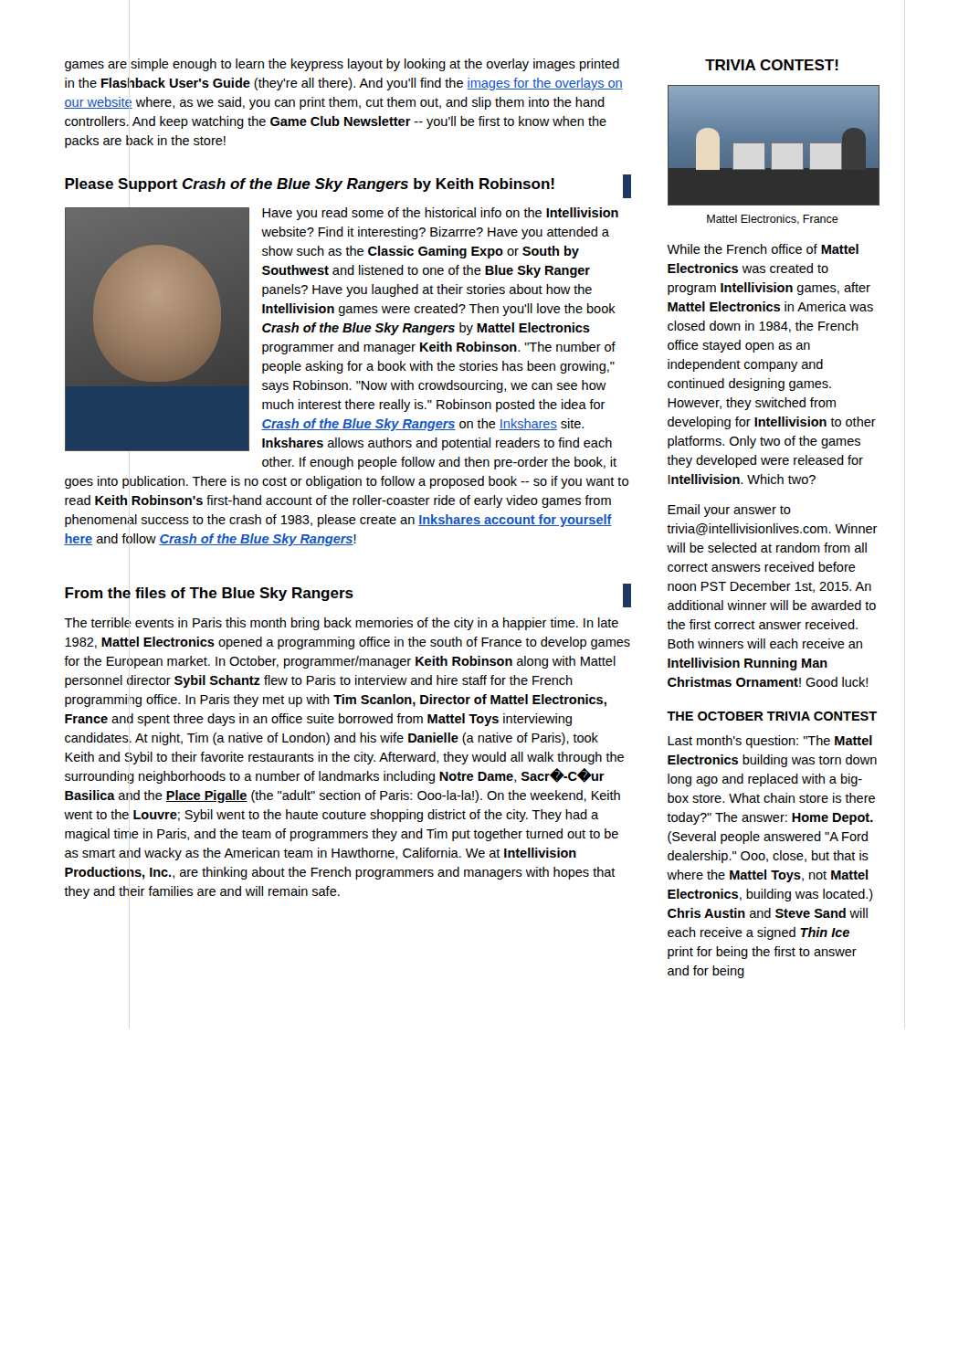games are simple enough to learn the keypress layout by looking at the overlay images printed in the Flashback User's Guide (they're all there). And you'll find the images for the overlays on our website where, as we said, you can print them, cut them out, and slip them into the hand controllers. And keep watching the Game Club Newsletter -- you'll be first to know when the packs are back in the store!
Please Support Crash of the Blue Sky Rangers by Keith Robinson!
Have you read some of the historical info on the Intellivision website? Find it interesting? Bizarrre? Have you attended a show such as the Classic Gaming Expo or South by Southwest and listened to one of the Blue Sky Ranger panels? Have you laughed at their stories about how the Intellivision games were created? Then you'll love the book Crash of the Blue Sky Rangers by Mattel Electronics programmer and manager Keith Robinson. "The number of people asking for a book with the stories has been growing," says Robinson. "Now with crowdsourcing, we can see how much interest there really is." Robinson posted the idea for Crash of the Blue Sky Rangers on the Inkshares site. Inkshares allows authors and potential readers to find each other. If enough people follow and then pre-order the book, it goes into publication. There is no cost or obligation to follow a proposed book -- so if you want to read Keith Robinson's first-hand account of the roller-coaster ride of early video games from phenomenal success to the crash of 1983, please create an Inkshares account for yourself here and follow Crash of the Blue Sky Rangers!
From the files of The Blue Sky Rangers
The terrible events in Paris this month bring back memories of the city in a happier time. In late 1982, Mattel Electronics opened a programming office in the south of France to develop games for the European market. In October, programmer/manager Keith Robinson along with Mattel personnel director Sybil Schantz flew to Paris to interview and hire staff for the French programming office. In Paris they met up with Tim Scanlon, Director of Mattel Electronics, France and spent three days in an office suite borrowed from Mattel Toys interviewing candidates. At night, Tim (a native of London) and his wife Danielle (a native of Paris), took Keith and Sybil to their favorite restaurants in the city. Afterward, they would all walk through the surrounding neighborhoods to a number of landmarks including Notre Dame, Sacr�-C�ur Basilica and the Place Pigalle (the "adult" section of Paris: Ooo-la-la!). On the weekend, Keith went to the Louvre; Sybil went to the haute couture shopping district of the city. They had a magical time in Paris, and the team of programmers they and Tim put together turned out to be as smart and wacky as the American team in Hawthorne, California. We at Intellivision Productions, Inc., are thinking about the French programmers and managers with hopes that they and their families are and will remain safe.
TRIVIA CONTEST!
Mattel Electronics, France
While the French office of Mattel Electronics was created to program Intellivision games, after Mattel Electronics in America was closed down in 1984, the French office stayed open as an independent company and continued designing games. However, they switched from developing for Intellivision to other platforms. Only two of the games they developed were released for Intellivision. Which two?
Email your answer to trivia@intellivisionlives.com. Winner will be selected at random from all correct answers received before noon PST December 1st, 2015. An additional winner will be awarded to the first correct answer received. Both winners will each receive an Intellivision Running Man Christmas Ornament! Good luck!
THE OCTOBER TRIVIA CONTEST
Last month's question: "The Mattel Electronics building was torn down long ago and replaced with a big-box store. What chain store is there today?" The answer: Home Depot. (Several people answered "A Ford dealership." Ooo, close, but that is where the Mattel Toys, not Mattel Electronics, building was located.) Chris Austin and Steve Sand will each receive a signed Thin Ice print for being the first to answer and for being